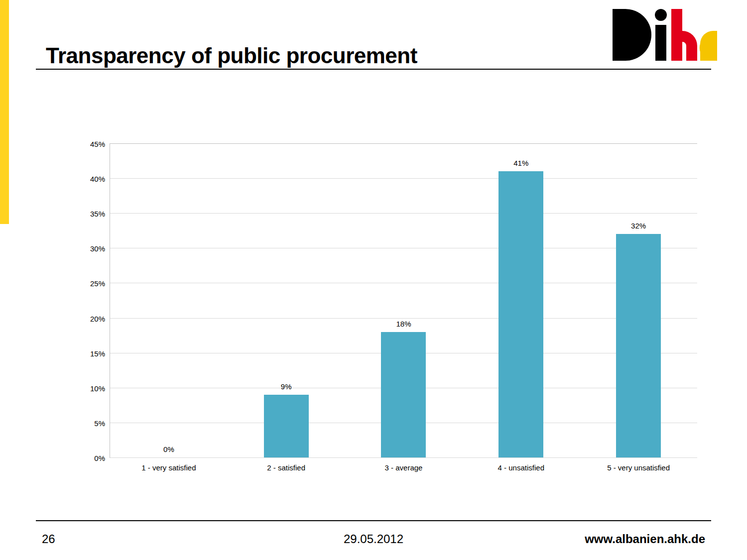Transparency of public procurement
45%
40%
35%
30%
25%
20%
15%
10%
5%
0%
0%
1 - very satisfied
9%
2 - satisfied
18%
3 - average
41%
4 - unsatisfied
32%
5 - very unsatisfied
26
29.05.2012
www.albanien.ahk.de